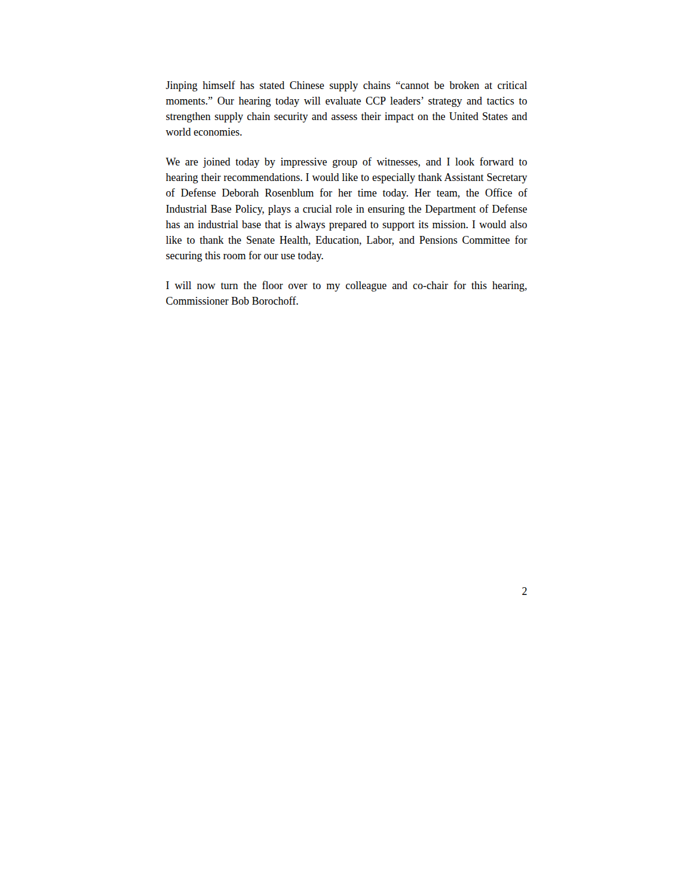Jinping himself has stated Chinese supply chains “cannot be broken at critical moments.” Our hearing today will evaluate CCP leaders’ strategy and tactics to strengthen supply chain security and assess their impact on the United States and world economies.
We are joined today by impressive group of witnesses, and I look forward to hearing their recommendations. I would like to especially thank Assistant Secretary of Defense Deborah Rosenblum for her time today. Her team, the Office of Industrial Base Policy, plays a crucial role in ensuring the Department of Defense has an industrial base that is always prepared to support its mission. I would also like to thank the Senate Health, Education, Labor, and Pensions Committee for securing this room for our use today.
I will now turn the floor over to my colleague and co-chair for this hearing, Commissioner Bob Borochoff.
2